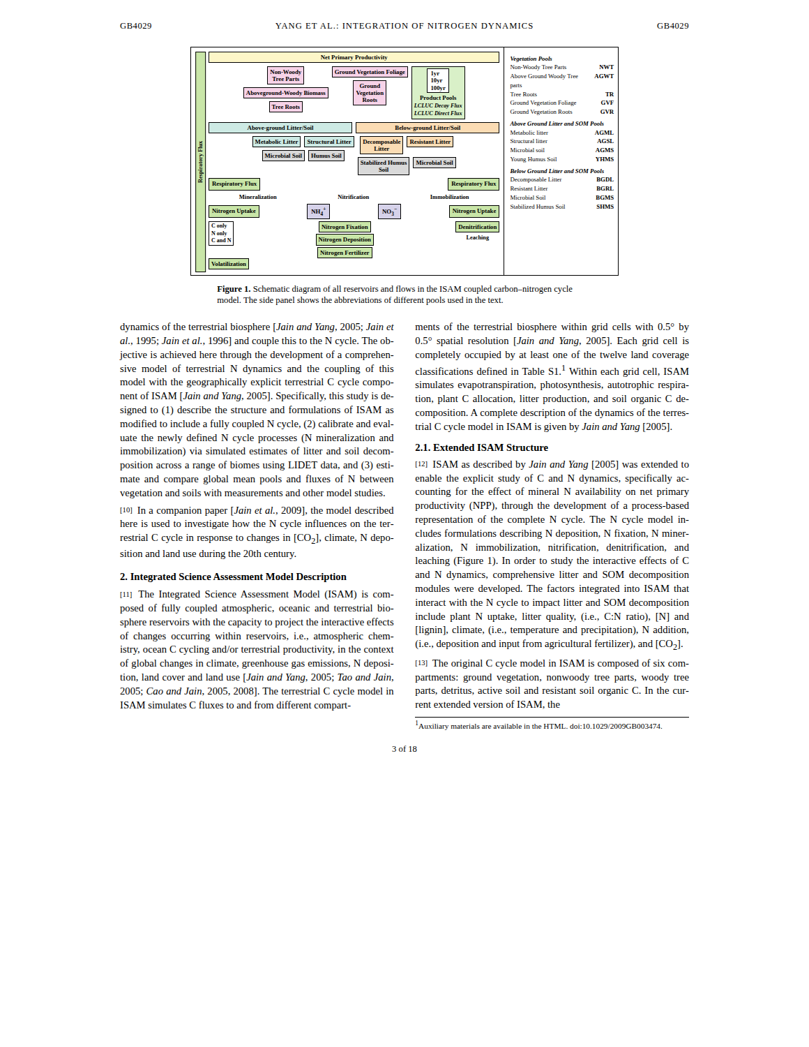GB4029 YANG ET AL.: INTEGRATION OF NITROGEN DYNAMICS GB4029
Respiratory Flux
Net Primary Productivity
Non-Woody
Tree Parts
Aboveground-Woody Biomass
Tree Roots
Ground Vegetation Foliage
Ground
Vegetation
Roots
1yr
10yr
100yr
Product Pools
LCLUC Decay Flux
LCLUC Direct Flux
Above-ground Litter/Soil
Below-ground Litter/Soil
Metabolic Litter
Structural Litter
Microbial Soil
Humus Soil
Decomposable
Litter
Resistant Litter
Stabilized Humus
Soil
Microbial Soil
Respiratory Flux
Respiratory Flux
Mineralization Nitrification Immobilization
Nitrogen Uptake
NH4+
NO3−
Nitrogen Uptake
C only
N only
C and N
Nitrogen Fixation
Nitrogen Deposition
Nitrogen Fertilizer
Denitrification
Leaching
Volatilization
Vegetation Pools
Non-Woody Tree Parts NWT
Above Ground Woody Tree parts AGWT
Tree Roots TR
Ground Vegetation Foliage GVF
Ground Vegetation Roots GVR
Above Ground Litter and SOM Pools
Metabolic litter AGML
Structural litter AGSL
Microbial soil AGMS
Young Humus Soil YHMS
Below Ground Litter and SOM Pools
Decomposable Litter BGDL
Resistant Litter BGRL
Microbial Soil BGMS
Stabilized Humus Soil SHMS
Figure 1. Schematic diagram of all reservoirs and flows in the ISAM coupled carbon–nitrogen cycle model. The side panel shows the abbreviations of different pools used in the text.
dynamics of the terrestrial biosphere [Jain and Yang, 2005; Jain et al., 1995; Jain et al., 1996] and couple this to the N cycle. The objective is achieved here through the development of a comprehensive model of terrestrial N dynamics and the coupling of this model with the geographically explicit terrestrial C cycle component of ISAM [Jain and Yang, 2005]. Specifically, this study is designed to (1) describe the structure and formulations of ISAM as modified to include a fully coupled N cycle, (2) calibrate and evaluate the newly defined N cycle processes (N mineralization and immobilization) via simulated estimates of litter and soil decomposition across a range of biomes using LIDET data, and (3) estimate and compare global mean pools and fluxes of N between vegetation and soils with measurements and other model studies.
[10] In a companion paper [Jain et al., 2009], the model described here is used to investigate how the N cycle influences on the terrestrial C cycle in response to changes in [CO2], climate, N deposition and land use during the 20th century.
2. Integrated Science Assessment Model Description
[11] The Integrated Science Assessment Model (ISAM) is composed of fully coupled atmospheric, oceanic and terrestrial biosphere reservoirs with the capacity to project the interactive effects of changes occurring within reservoirs, i.e., atmospheric chemistry, ocean C cycling and/or terrestrial productivity, in the context of global changes in climate, greenhouse gas emissions, N deposition, land cover and land use [Jain and Yang, 2005; Tao and Jain, 2005; Cao and Jain, 2005, 2008]. The terrestrial C cycle model in ISAM simulates C fluxes to and from different compart-
ments of the terrestrial biosphere within grid cells with 0.5° by 0.5° spatial resolution [Jain and Yang, 2005]. Each grid cell is completely occupied by at least one of the twelve land coverage classifications defined in Table S1.1 Within each grid cell, ISAM simulates evapotranspiration, photosynthesis, autotrophic respiration, plant C allocation, litter production, and soil organic C decomposition. A complete description of the dynamics of the terrestrial C cycle model in ISAM is given by Jain and Yang [2005].
2.1. Extended ISAM Structure
[12] ISAM as described by Jain and Yang [2005] was extended to enable the explicit study of C and N dynamics, specifically accounting for the effect of mineral N availability on net primary productivity (NPP), through the development of a process-based representation of the complete N cycle. The N cycle model includes formulations describing N deposition, N fixation, N mineralization, N immobilization, nitrification, denitrification, and leaching (Figure 1). In order to study the interactive effects of C and N dynamics, comprehensive litter and SOM decomposition modules were developed. The factors integrated into ISAM that interact with the N cycle to impact litter and SOM decomposition include plant N uptake, litter quality, (i.e., C:N ratio), [N] and [lignin], climate, (i.e., temperature and precipitation), N addition, (i.e., deposition and input from agricultural fertilizer), and [CO2].
[13] The original C cycle model in ISAM is composed of six compartments: ground vegetation, nonwoody tree parts, woody tree parts, detritus, active soil and resistant soil organic C. In the current extended version of ISAM, the
1Auxiliary materials are available in the HTML. doi:10.1029/2009GB003474.
3 of 18